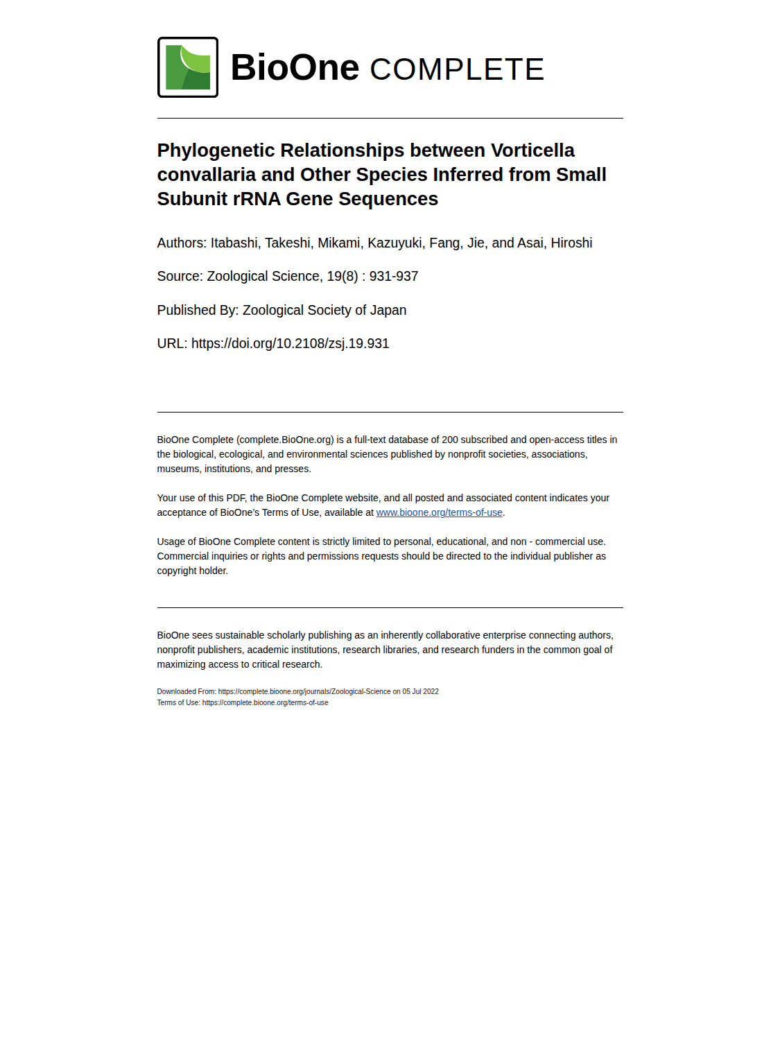Bio One COMPLETE
Phylogenetic Relationships between Vorticella convallaria and Other Species Inferred from Small Subunit rRNA Gene Sequences
Authors: Itabashi, Takeshi, Mikami, Kazuyuki, Fang, Jie, and Asai, Hiroshi
Source: Zoological Science, 19(8) : 931-937
Published By: Zoological Society of Japan
URL: https://doi.org/10.2108/zsj.19.931
BioOne Complete (complete.BioOne.org) is a full-text database of 200 subscribed and open-access titles in the biological, ecological, and environmental sciences published by nonprofit societies, associations, museums, institutions, and presses.
Your use of this PDF, the BioOne Complete website, and all posted and associated content indicates your acceptance of BioOne’s Terms of Use, available at www.bioone.org/terms-of-use.
Usage of BioOne Complete content is strictly limited to personal, educational, and non - commercial use. Commercial inquiries or rights and permissions requests should be directed to the individual publisher as copyright holder.
BioOne sees sustainable scholarly publishing as an inherently collaborative enterprise connecting authors, nonprofit publishers, academic institutions, research libraries, and research funders in the common goal of maximizing access to critical research.
Downloaded From: https://complete.bioone.org/journals/Zoological-Science on 05 Jul 2022
Terms of Use: https://complete.bioone.org/terms-of-use